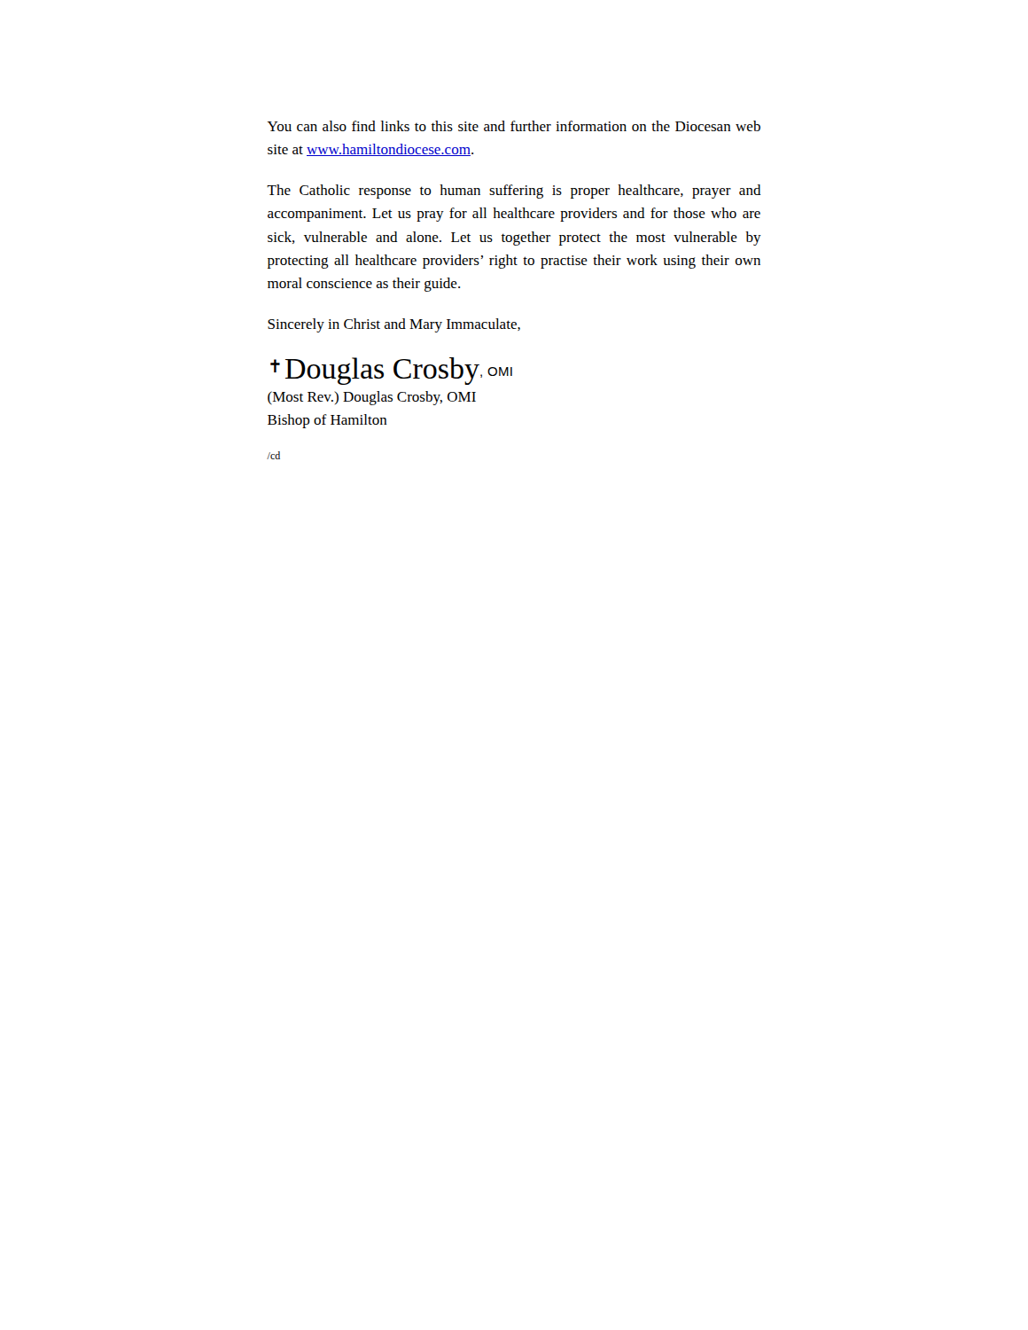You can also find links to this site and further information on the Diocesan web site at www.hamiltondiocese.com.
The Catholic response to human suffering is proper healthcare, prayer and accompaniment. Let us pray for all healthcare providers and for those who are sick, vulnerable and alone. Let us together protect the most vulnerable by protecting all healthcare providers’ right to practise their work using their own moral conscience as their guide.
Sincerely in Christ and Mary Immaculate,
✝Douglas Crosby, OMI
(Most Rev.) Douglas Crosby, OMI
Bishop of Hamilton
/cd